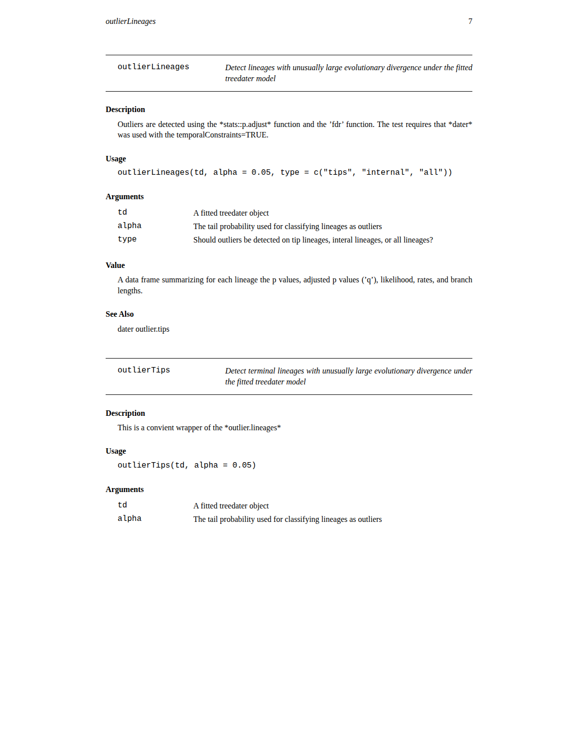outlierLineages 7
outlierLineages
Detect lineages with unusually large evolutionary divergence under the fitted treedater model
Description
Outliers are detected using the *stats::p.adjust* function and the ’fdr’ function. The test requires that *dater* was used with the temporalConstraints=TRUE.
Usage
outlierLineages(td, alpha = 0.05, type = c("tips", "internal", "all"))
Arguments
| td | A fitted treedater object |
| alpha | The tail probability used for classifying lineages as outliers |
| type | Should outliers be detected on tip lineages, interal lineages, or all lineages? |
Value
A data frame summarizing for each lineage the p values, adjusted p values (’q’), likelihood, rates, and branch lengths.
See Also
dater outlier.tips
outlierTips
Detect terminal lineages with unusually large evolutionary divergence under the fitted treedater model
Description
This is a convient wrapper of the *outlier.lineages*
Usage
outlierTips(td, alpha = 0.05)
Arguments
| td | A fitted treedater object |
| alpha | The tail probability used for classifying lineages as outliers |